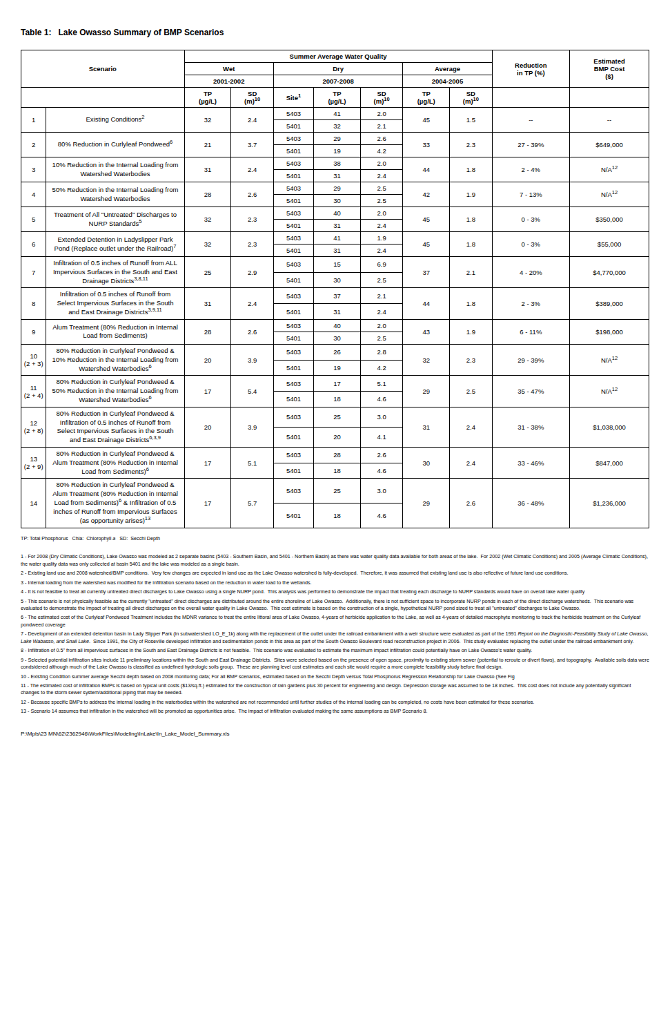Table 1: Lake Owasso Summary of BMP Scenarios
| Scenario | Summer Average Water Quality | Reduction in TP (%) | Estimated BMP Cost ($) |
| --- | --- | --- | --- |
| Wet | Dry | Average |
| 2001-2002 | 2007-2008 | 2004-2005 |
| | TP (µg/L) | SD (m) 10 | Site 1 | TP (µg/L) | SD (m) 10 | TP (µg/L) | SD (m) 10 | | |
| 1 | Existing Conditions 2 | 32 | 2.4 | 5403 | 41 | 2.0 | 45 | 1.5 | -- | -- |
| 5401 | 32 | 2.1 |
| 2 | 80% Reduction in Curlyleaf Pondweed 6 | 21 | 3.7 | 5403 | 29 | 2.6 | 33 | 2.3 | 27 - 39% | $649,000 |
| 5401 | 19 | 4.2 |
| 3 | 10% Reduction in the Internal Loading from Watershed Waterbodies | 31 | 2.4 | 5403 | 38 | 2.0 | 44 | 1.8 | 2 - 4% | N/A 12 |
| 5401 | 31 | 2.4 |
| 4 | 50% Reduction in the Internal Loading from Watershed Waterbodies | 28 | 2.6 | 5403 | 29 | 2.5 | 42 | 1.9 | 7 - 13% | N/A 12 |
| 5401 | 30 | 2.5 |
| 5 | Treatment of All "Untreated" Discharges to NURP Standards 5 | 32 | 2.3 | 5403 | 40 | 2.0 | 45 | 1.8 | 0 - 3% | $350,000 |
| 5401 | 31 | 2.4 |
| 6 | Extended Detention in Ladyslipper Park Pond (Replace outlet under the Railroad) 7 | 32 | 2.3 | 5403 | 41 | 1.9 | 45 | 1.8 | 0 - 3% | $55,000 |
| 5401 | 31 | 2.4 |
| 7 | Infiltration of 0.5 inches of Runoff from ALL Impervious Surfaces in the South and East Drainage Districts 3,8,11 | 25 | 2.9 | 5403 | 15 | 6.9 | 37 | 2.1 | 4 - 20% | $4,770,000 |
| 5401 | 30 | 2.5 |
| 8 | Infiltration of 0.5 inches of Runoff from Select Impervious Surfaces in the South and East Drainage Districts 3,9,11 | 31 | 2.4 | 5403 | 37 | 2.1 | 44 | 1.8 | 2 - 3% | $389,000 |
| 5401 | 31 | 2.4 |
| 9 | Alum Treatment (80% Reduction in Internal Load from Sediments) | 28 | 2.6 | 5403 | 40 | 2.0 | 43 | 1.9 | 6 - 11% | $198,000 |
| 5401 | 30 | 2.5 |
| 10 (2 + 3) | 80% Reduction in Curlyleaf Pondweed & 10% Reduction in the Internal Loading from Watershed Waterbodies 6 | 20 | 3.9 | 5403 | 26 | 2.8 | 32 | 2.3 | 29 - 39% | N/A 12 |
| 5401 | 19 | 4.2 |
| 11 (2 + 4) | 80% Reduction in Curlyleaf Pondweed & 50% Reduction in the Internal Loading from Watershed Waterbodies 6 | 17 | 5.4 | 5403 | 17 | 5.1 | 29 | 2.5 | 35 - 47% | N/A 12 |
| 5401 | 18 | 4.6 |
| 12 (2 + 8) | 80% Reduction in Curlyleaf Pondweed & Infiltration of 0.5 inches of Runoff from Select Impervious Surfaces in the South and East Drainage Districts 6,3,9 | 20 | 3.9 | 5403 | 25 | 3.0 | 31 | 2.4 | 31 - 38% | $1,038,000 |
| 5401 | 20 | 4.1 |
| 13 (2 + 9) | 80% Reduction in Curlyleaf Pondweed & Alum Treatment (80% Reduction in Internal Load from Sediments) 6 | 17 | 5.1 | 5403 | 28 | 2.6 | 30 | 2.4 | 33 - 46% | $847,000 |
| 5401 | 18 | 4.6 |
| 14 | 80% Reduction in Curlyleaf Pondweed & Alum Treatment (80% Reduction in Internal Load from Sediments) 6 & Infiltration of 0.5 inches of Runoff from Impervious Surfaces (as opportunity arises) 13 | 17 | 5.7 | 5403 | 25 | 3.0 | 29 | 2.6 | 36 - 48% | $1,236,000 |
| 5401 | 18 | 4.6 |
TP: Total Phosphorus Chla: Chlorophyll a SD: Secchi Depth
1 - For 2008 (Dry Climatic Conditions), Lake Owasso was modeled as 2 separate basins (5403 - Southern Basin, and 5401 - Northern Basin) as there was water quality data available for both areas of the lake. For 2002 (Wet Climatic Conditions) and 2005 (Average Climatic Conditions), the water quality data was only collected at basin 5401 and the lake was modeled as a single basin.
2 - Existing land use and 2008 watershed/BMP conditions. Very few changes are expected in land use as the Lake Owasso watershed is fully-developed. Therefore, it was assumed that existing land use is also reflective of future land use conditions.
3 - Internal loading from the watershed was modified for the infiltration scenario based on the reduction in water load to the wetlands.
4 - It is not feasible to treat all currently untreated direct discharges to Lake Owasso using a single NURP pond. This analysis was performed to demonstrate the impact that treating each discharge to NURP standards would have on overall lake water quality
5 - This scenario is not physically feasible as the currently "untreated" direct discharges are distributed around the entire shoreline of Lake Owasso. Additionally, there is not sufficient space to incorporate NURP ponds in each of the direct discharge watersheds. This scenario was evaluated to demonstrate the impact of treating all direct discharges on the overall water quality in Lake Owasso. This cost estimate is based on the construction of a single, hypothetical NURP pond sized to treat all "untreated" discharges to Lake Owasso.
6 - The estimated cost of the Curlyleaf Pondweed Treatment includes the MDNR variance to treat the entire littoral area of Lake Owasso, 4-years of herbicide application to the Lake, as well as 4-years of detailed macrophyte monitoring to track the herbicide treatment on the Curlyleaf pondweed coverage
7 - Development of an extended detention basin in Lady Slipper Park (in subwatershed LO_E_1k) along with the replacement of the outlet under the railroad embankment with a weir structure were evaluated as part of the 1991 Report on the Diagnostic-Feasibility Study of Lake Owasso, Lake Wabasso, and Snail Lake. Since 1991, the City of Roseville developed infiltration and sedimentation ponds in this area as part of the South Owasso Boulevard road reconstruction project in 2006. This study evaluates replacing the outlet under the railroad embankment only.
8 - Infiltration of 0.5" from all impervious surfaces in the South and East Drainage Districts is not feasible. This scenario was evaluated to estimate the maximum impact infiltration could potentially have on Lake Owasso's water quality.
9 - Selected potential infiltration sites include 11 preliminary locations within the South and East Drainage Districts. Sites were selected based on the presence of open space, proximity to existing storm sewer (potential to reroute or divert flows), and topography. Available soils data were condsidered although much of the Lake Owasso is classified as undefined hydrologic soils group. These are planning level cost estimates and each site would require a more complete feasibility study before final design.
10 - Existing Condition summer average Secchi depth based on 2008 monitoring data; For all BMP scenarios, estimated based on the Secchi Depth versus Total Phosphorus Regression Relationship for Lake Owasso (See Fig
11 - The estimated cost of infiltration BMPs is based on typical unit costs ($13/sq.ft.) estimated for the construction of rain gardens plus 30 percent for engineering and design. Depression storage was assumed to be 18 inches. This cost does not include any potentially significant changes to the storm sewer system/additional piping that may be needed.
12 - Because specific BMPs to address the internal loading in the waterbodies within the watershed are not recommended until further studies of the internal loading can be completed, no costs have been estimated for these scenarios.
13 - Scenario 14 assumes that infiltration in the watershed will be promoted as opportunities arise. The impact of infiltration evaluated making the same assumptions as BMP Scenario 8.
P:\Mpls\23 MN\62\2362946\WorkFiles\Modeling\InLake\In_Lake_Model_Summary.xls